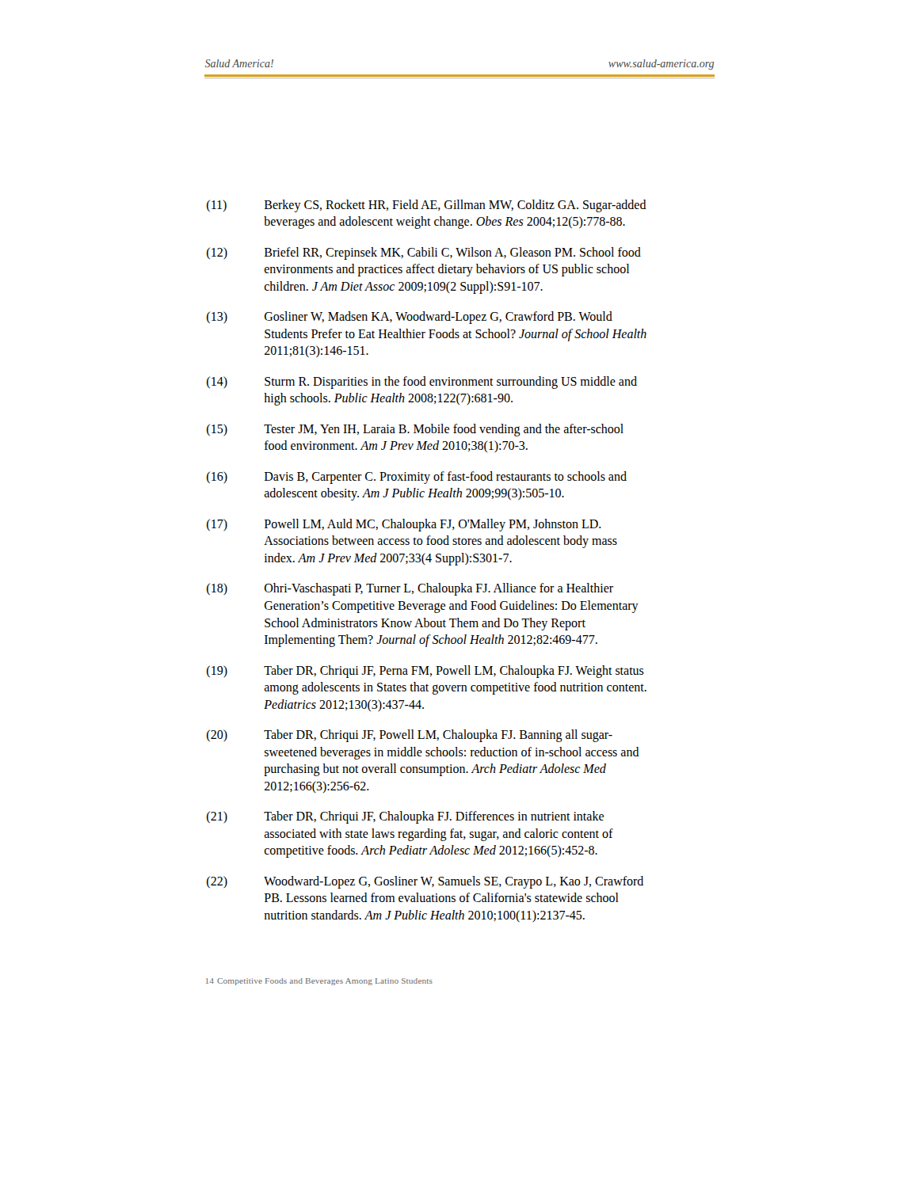Salud America! www.salud-america.org
(11) Berkey CS, Rockett HR, Field AE, Gillman MW, Colditz GA. Sugar-added beverages and adolescent weight change. Obes Res 2004;12(5):778-88.
(12) Briefel RR, Crepinsek MK, Cabili C, Wilson A, Gleason PM. School food environments and practices affect dietary behaviors of US public school children. J Am Diet Assoc 2009;109(2 Suppl):S91-107.
(13) Gosliner W, Madsen KA, Woodward-Lopez G, Crawford PB. Would Students Prefer to Eat Healthier Foods at School? Journal of School Health 2011;81(3):146-151.
(14) Sturm R. Disparities in the food environment surrounding US middle and high schools. Public Health 2008;122(7):681-90.
(15) Tester JM, Yen IH, Laraia B. Mobile food vending and the after-school food environment. Am J Prev Med 2010;38(1):70-3.
(16) Davis B, Carpenter C. Proximity of fast-food restaurants to schools and adolescent obesity. Am J Public Health 2009;99(3):505-10.
(17) Powell LM, Auld MC, Chaloupka FJ, O'Malley PM, Johnston LD. Associations between access to food stores and adolescent body mass index. Am J Prev Med 2007;33(4 Suppl):S301-7.
(18) Ohri-Vaschaspati P, Turner L, Chaloupka FJ. Alliance for a Healthier Generation’s Competitive Beverage and Food Guidelines: Do Elementary School Administrators Know About Them and Do They Report Implementing Them? Journal of School Health 2012;82:469-477.
(19) Taber DR, Chriqui JF, Perna FM, Powell LM, Chaloupka FJ. Weight status among adolescents in States that govern competitive food nutrition content. Pediatrics 2012;130(3):437-44.
(20) Taber DR, Chriqui JF, Powell LM, Chaloupka FJ. Banning all sugar-sweetened beverages in middle schools: reduction of in-school access and purchasing but not overall consumption. Arch Pediatr Adolesc Med 2012;166(3):256-62.
(21) Taber DR, Chriqui JF, Chaloupka FJ. Differences in nutrient intake associated with state laws regarding fat, sugar, and caloric content of competitive foods. Arch Pediatr Adolesc Med 2012;166(5):452-8.
(22) Woodward-Lopez G, Gosliner W, Samuels SE, Craypo L, Kao J, Crawford PB. Lessons learned from evaluations of California's statewide school nutrition standards. Am J Public Health 2010;100(11):2137-45.
14 Competitive Foods and Beverages Among Latino Students